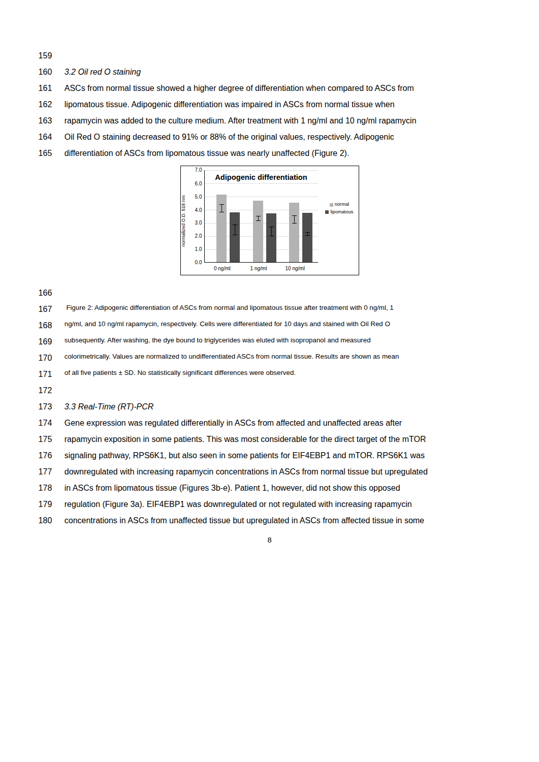159
160
3.2 Oil red O staining
161
ASCs from normal tissue showed a higher degree of differentiation when compared to ASCs from
162
lipomatous tissue. Adipogenic differentiation was impaired in ASCs from normal tissue when
163
rapamycin was added to the culture medium. After treatment with 1 ng/ml and 10 ng/ml rapamycin
164
Oil Red O staining decreased to 91% or 88% of the original values, respectively. Adipogenic
165
differentiation of ASCs from lipomatous tissue was nearly unaffected (Figure 2).
normalized O.D. 518 nm
7.0 6.0 5.0 4.0 3.0 2.0 1.0 0.0
Adipogenic differentiation
0 ng/ml 1 ng/ml 10 ng/ml
normal
lipomatous
166
167
Figure 2: Adipogenic differentiation of ASCs from normal and lipomatous tissue after treatment with 0 ng/ml, 1
168
ng/ml, and 10 ng/ml rapamycin, respectively. Cells were differentiated for 10 days and stained with Oil Red O
169
subsequently. After washing, the dye bound to triglycerides was eluted with isopropanol and measured
170
colorimetrically. Values are normalized to undifferentiated ASCs from normal tissue. Results are shown as mean
171
of all five patients ± SD. No statistically significant differences were observed.
172
173
3.3 Real-Time (RT)-PCR
174
Gene expression was regulated differentially in ASCs from affected and unaffected areas after
175
rapamycin exposition in some patients. This was most considerable for the direct target of the mTOR
176
signaling pathway, RPS6K1, but also seen in some patients for EIF4EBP1 and mTOR. RPS6K1 was
177
downregulated with increasing rapamycin concentrations in ASCs from normal tissue but upregulated
178
in ASCs from lipomatous tissue (Figures 3b-e). Patient 1, however, did not show this opposed
179
regulation (Figure 3a). EIF4EBP1 was downregulated or not regulated with increasing rapamycin
180
concentrations in ASCs from unaffected tissue but upregulated in ASCs from affected tissue in some
8